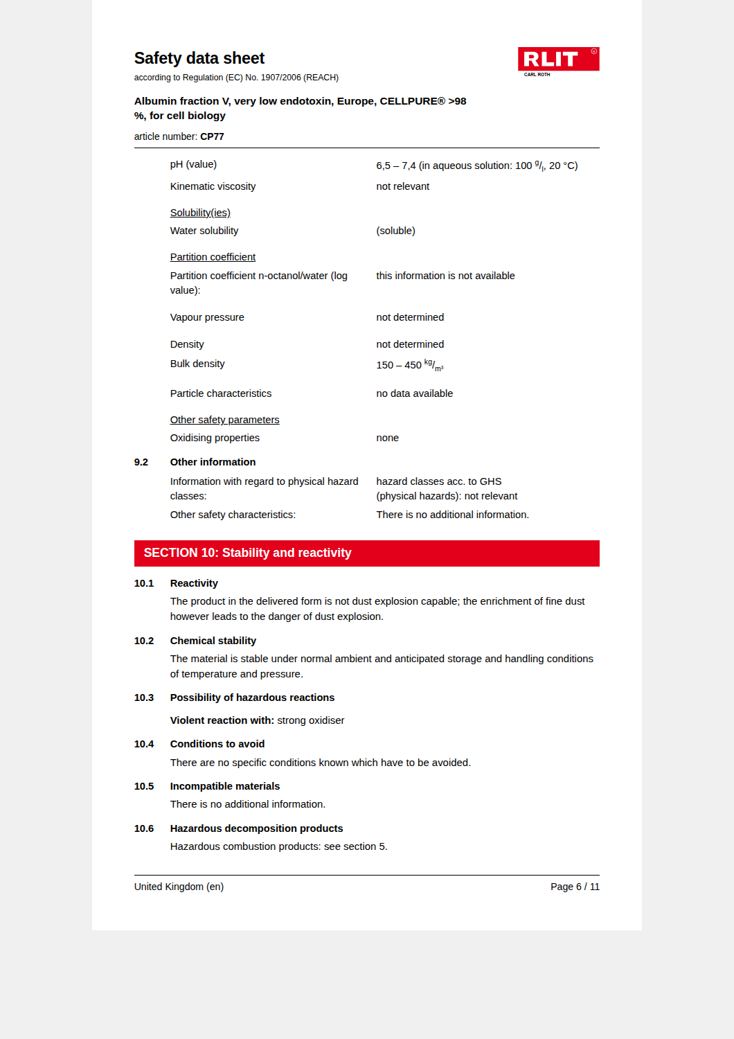CARL ROTH R
Safety data sheet
according to Regulation (EC) No. 1907/2006 (REACH)
Albumin fraction V, very low endotoxin, Europe, CELLPURE® >98 %, for cell biology
article number: CP77
| pH (value) | 6,5 – 7,4 (in aqueous solution: 100 g / l , 20 °C) |
| Kinematic viscosity | not relevant |
| Solubility(ies) | |
| Water solubility | (soluble) |
| Partition coefficient | |
| Partition coefficient n-octanol/water (log value): | this information is not available |
| Vapour pressure | not determined |
| Density | not determined |
| Bulk density | 150 – 450 kg / m³ |
| Particle characteristics | no data available |
| Other safety parameters | |
| Oxidising properties | none |
9.2
Other information
| Information with regard to physical hazard classes: | hazard classes acc. to GHS (physical hazards): not relevant |
| Other safety characteristics: | There is no additional information. |
SECTION 10: Stability and reactivity
10.1
Reactivity
The product in the delivered form is not dust explosion capable; the enrichment of fine dust however leads to the danger of dust explosion.
10.2
Chemical stability
The material is stable under normal ambient and anticipated storage and handling conditions of temperature and pressure.
10.3
Possibility of hazardous reactions
Violent reaction with: strong oxidiser
10.4
Conditions to avoid
There are no specific conditions known which have to be avoided.
10.5
Incompatible materials
There is no additional information.
10.6
Hazardous decomposition products
Hazardous combustion products: see section 5.
United Kingdom (en) Page 6 / 11